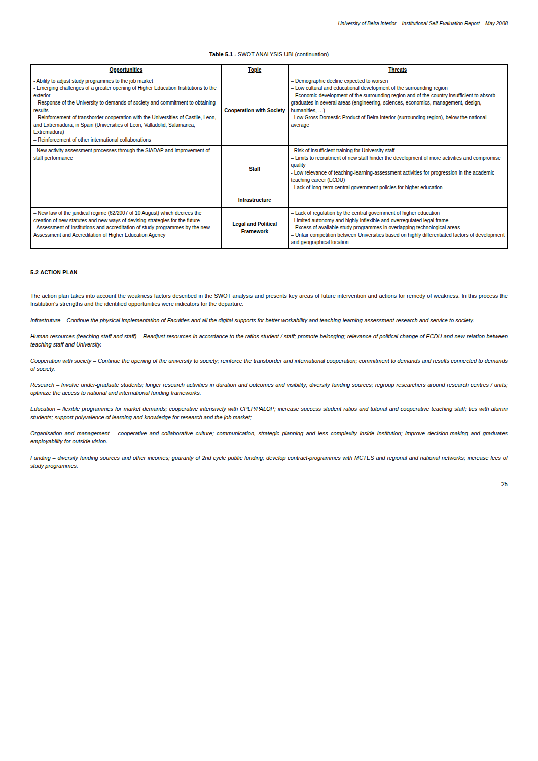University of Beira Interior – Institutional Self-Evaluation Report – May 2008
Table 5.1 - SWOT ANALYSIS UBI (continuation)
| Opportunities | Topic | Threats |
| --- | --- | --- |
| - Ability to adjust study programmes to the job market - Emerging challenges of a greater opening of Higher Education Institutions to the exterior – Response of the University to demands of society and commitment to obtaining results – Reinforcement of transborder cooperation with the Universities of Castile, Leon, and Extremadura, in Spain (Universities of Leon, Valladolid, Salamanca, Extremadura) – Reinforcement of other international collaborations | Cooperation with Society | – Demographic decline expected to worsen – Low cultural and educational development of the surrounding region – Economic development of the surrounding region and of the country insufficient to absorb graduates in several areas (engineering, sciences, economics, management, design, humanities, …) - Low Gross Domestic Product of Beira Interior (surrounding region), below the national average |
| - New activity assessment processes through the SIADAP and improvement of staff performance | Staff | - Risk of insufficient training for University staff – Limits to recruitment of new staff hinder the development of more activities and compromise quality - Low relevance of teaching-learning-assessment activities for progression in the academic teaching career (ECDU) - Lack of long-term central government policies for higher education |
| | Infrastructure | |
| – New law of the juridical regime (62/2007 of 10 August) which decrees the creation of new statutes and new ways of devising strategies for the future - Assessment of institutions and accreditation of study programmes by the new Assessment and Accreditation of Higher Education Agency | Legal and Political Framework | – Lack of regulation by the central government of higher education - Limited autonomy and highly inflexible and overregulated legal frame – Excess of available study programmes in overlapping technological areas – Unfair competition between Universities based on highly differentiated factors of development and geographical location |
5.2 ACTION PLAN
The action plan takes into account the weakness factors described in the SWOT analysis and presents key areas of future intervention and actions for remedy of weakness. In this process the Institution's strengths and the identified opportunities were indicators for the departure.
Infrastruture – Continue the physical implementation of Faculties and all the digital supports for better workability and teaching-learning-assessment-research and service to society.
Human resources (teaching staff and staff) – Readjust resources in accordance to the ratios student / staff; promote belonging; relevance of political change of ECDU and new relation between teaching staff and University.
Cooperation with society – Continue the opening of the university to society; reinforce the transborder and international cooperation; commitment to demands and results connected to demands of society.
Research – Involve under-graduate students; longer research activities in duration and outcomes and visibility; diversify funding sources; regroup researchers around research centres / units; optimize the access to national and international funding frameworks.
Education – flexible programmes for market demands; cooperative intensively with CPLP/PALOP; increase success student ratios and tutorial and cooperative teaching staff; ties with alumni students; support polyvalence of learning and knowledge for research and the job market;
Organisation and management – cooperative and collaborative culture; communication, strategic planning and less complexity inside Institution; improve decision-making and graduates employability for outside vision.
Funding – diversify funding sources and other incomes; guaranty of 2nd cycle public funding; develop contract-programmes with MCTES and regional and national networks; increase fees of study programmes.
25